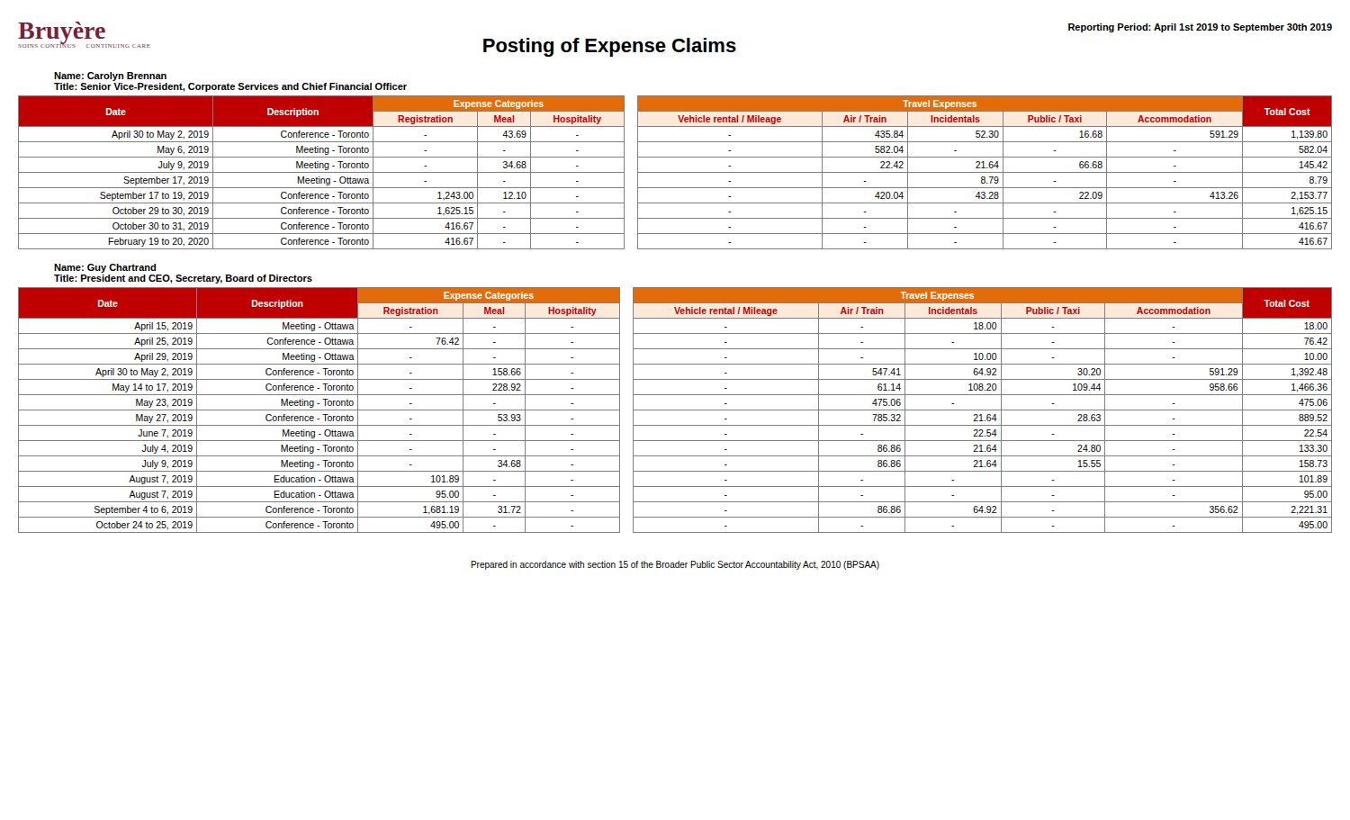Bruyère SOINS CONTINUS CONTINUING CARE
Posting of Expense Claims
Reporting Period: April 1st 2019 to September 30th 2019
Name: Carolyn Brennan
Title: Senior Vice-President, Corporate Services and Chief Financial Officer
| Date | Description | Expense Categories | | Travel Expenses | Total Cost |
| --- | --- | --- | --- | --- | --- |
| Registration | Meal | Hospitality | Vehicle rental / Mileage | Air / Train | Incidentals | Public / Taxi | Accommodation |
| April 30 to May 2, 2019 | Conference - Toronto | - | 43.69 | - | | - | 435.84 | 52.30 | 16.68 | 591.29 | 1,139.80 |
| May 6, 2019 | Meeting - Toronto | - | - | - | | - | 582.04 | - | - | - | 582.04 |
| July 9, 2019 | Meeting - Toronto | - | 34.68 | - | | - | 22.42 | 21.64 | 66.68 | - | 145.42 |
| September 17, 2019 | Meeting - Ottawa | - | - | - | | - | - | 8.79 | - | - | 8.79 |
| September 17 to 19, 2019 | Conference - Toronto | 1,243.00 | 12.10 | - | | - | 420.04 | 43.28 | 22.09 | 413.26 | 2,153.77 |
| October 29 to 30, 2019 | Conference - Toronto | 1,625.15 | - | - | | - | - | - | - | - | 1,625.15 |
| October 30 to 31, 2019 | Conference - Toronto | 416.67 | - | - | | - | - | - | - | - | 416.67 |
| February 19 to 20, 2020 | Conference - Toronto | 416.67 | - | - | | - | - | - | - | - | 416.67 |
Name: Guy Chartrand
Title: President and CEO, Secretary, Board of Directors
| Date | Description | Expense Categories | | Travel Expenses | Total Cost |
| --- | --- | --- | --- | --- | --- |
| Registration | Meal | Hospitality | Vehicle rental / Mileage | Air / Train | Incidentals | Public / Taxi | Accommodation |
| April 15, 2019 | Meeting - Ottawa | - | - | - | | - | - | 18.00 | - | - | 18.00 |
| April 25, 2019 | Conference - Ottawa | 76.42 | - | - | | - | - | - | - | - | 76.42 |
| April 29, 2019 | Meeting - Ottawa | - | - | - | | - | - | 10.00 | - | - | 10.00 |
| April 30 to May 2, 2019 | Conference - Toronto | - | 158.66 | - | | - | 547.41 | 64.92 | 30.20 | 591.29 | 1,392.48 |
| May 14 to 17, 2019 | Conference - Toronto | - | 228.92 | - | | - | 61.14 | 108.20 | 109.44 | 958.66 | 1,466.36 |
| May 23, 2019 | Meeting - Toronto | - | - | - | | - | 475.06 | - | - | - | 475.06 |
| May 27, 2019 | Conference - Toronto | - | 53.93 | - | | - | 785.32 | 21.64 | 28.63 | - | 889.52 |
| June 7, 2019 | Meeting - Ottawa | - | - | - | | - | - | 22.54 | - | - | 22.54 |
| July 4, 2019 | Meeting - Toronto | - | - | - | | - | 86.86 | 21.64 | 24.80 | - | 133.30 |
| July 9, 2019 | Meeting - Toronto | - | 34.68 | - | | - | 86.86 | 21.64 | 15.55 | - | 158.73 |
| August 7, 2019 | Education - Ottawa | 101.89 | - | - | | - | - | - | - | - | 101.89 |
| August 7, 2019 | Education - Ottawa | 95.00 | - | - | | - | - | - | - | - | 95.00 |
| September 4 to 6, 2019 | Conference - Toronto | 1,681.19 | 31.72 | - | | - | 86.86 | 64.92 | - | 356.62 | 2,221.31 |
| October 24 to 25, 2019 | Conference - Toronto | 495.00 | - | - | | - | - | - | - | - | 495.00 |
Prepared in accordance with section 15 of the Broader Public Sector Accountability Act, 2010 (BPSAA)